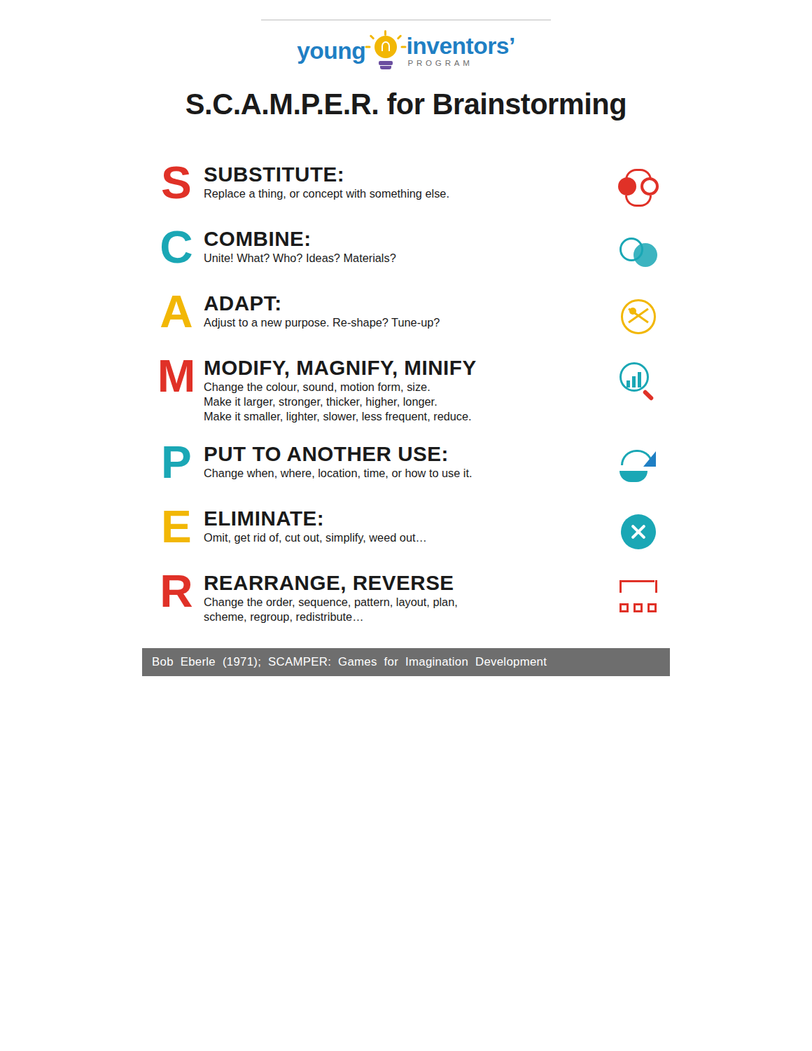young inventors’ PROGRAM
S.C.A.M.P.E.R. for Brainstorming
S
SUBSTITUTE:
Replace a thing, or concept with something else.
C
COMBINE:
Unite! What? Who? Ideas? Materials?
A
ADAPT:
Adjust to a new purpose. Re-shape? Tune-up?
M
MODIFY, MAGNIFY, MINIFY
Change the colour, sound, motion form, size.
Make it larger, stronger, thicker, higher, longer.
Make it smaller, lighter, slower, less frequent, reduce.
P
PUT TO ANOTHER USE:
Change when, where, location, time, or how to use it.
E
ELIMINATE:
Omit, get rid of, cut out, simplify, weed out…
R
REARRANGE, REVERSE
Change the order, sequence, pattern, layout, plan,
scheme, regroup, redistribute…
Bob Eberle (1971); SCAMPER: Games for Imagination Development